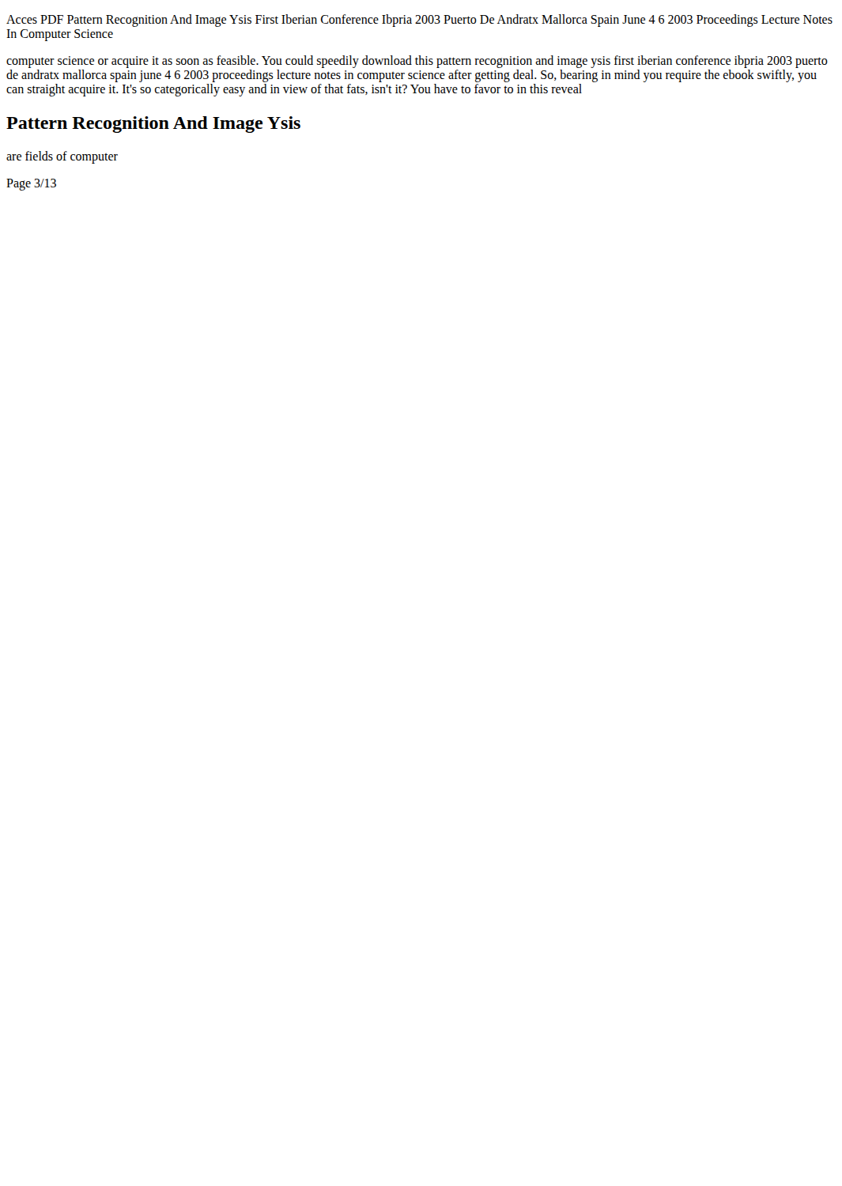Acces PDF Pattern Recognition And Image Ysis First Iberian Conference Ibpria 2003 Puerto De Andratx Mallorca Spain June 4 6 2003 Proceedings Lecture Notes In Computer Science
computer science or acquire it as soon as feasible. You could speedily download this pattern recognition and image ysis first iberian conference ibpria 2003 puerto de andratx mallorca spain june 4 6 2003 proceedings lecture notes in computer science after getting deal. So, bearing in mind you require the ebook swiftly, you can straight acquire it. It's so categorically easy and in view of that fats, isn't it? You have to favor to in this reveal
Pattern Recognition And Image Ysis
are fields of computer
Page 3/13